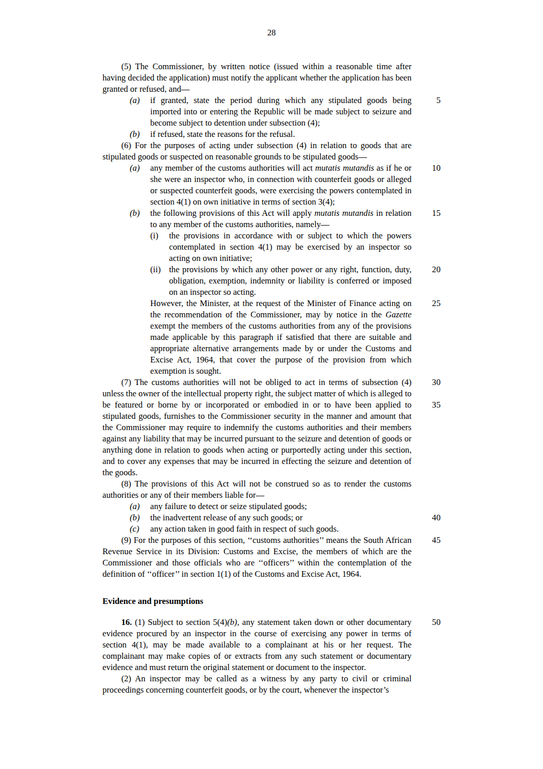28
(5) The Commissioner, by written notice (issued within a reasonable time after having decided the application) must notify the applicant whether the application has been granted or refused, and—
(a) if granted, state the period during which any stipulated goods being imported into or entering the Republic will be made subject to seizure and become subject to detention under subsection (4);
5
(b) if refused, state the reasons for the refusal.
(6) For the purposes of acting under subsection (4) in relation to goods that are stipulated goods or suspected on reasonable grounds to be stipulated goods—
(a) any member of the customs authorities will act mutatis mutandis as if he or she were an inspector who, in connection with counterfeit goods or alleged or suspected counterfeit goods, were exercising the powers contemplated in section 4(1) on own initiative in terms of section 3(4);
10
(b) the following provisions of this Act will apply mutatis mutandis in relation to any member of the customs authorities, namely—
15
(i) the provisions in accordance with or subject to which the powers contemplated in section 4(1) may be exercised by an inspector so acting on own initiative;
(ii) the provisions by which any other power or any right, function, duty, obligation, exemption, indemnity or liability is conferred or imposed on an inspector so acting.
20
However, the Minister, at the request of the Minister of Finance acting on the recommendation of the Commissioner, may by notice in the Gazette exempt the members of the customs authorities from any of the provisions made applicable by this paragraph if satisfied that there are suitable and appropriate alternative arrangements made by or under the Customs and Excise Act, 1964, that cover the purpose of the provision from which exemption is sought.
25
(7) The customs authorities will not be obliged to act in terms of subsection (4) unless the owner of the intellectual property right, the subject matter of which is alleged to be featured or borne by or incorporated or embodied in or to have been applied to stipulated goods, furnishes to the Commissioner security in the manner and amount that the Commissioner may require to indemnify the customs authorities and their members against any liability that may be incurred pursuant to the seizure and detention of goods or anything done in relation to goods when acting or purportedly acting under this section, and to cover any expenses that may be incurred in effecting the seizure and detention of the goods.
30
35
(8) The provisions of this Act will not be construed so as to render the customs authorities or any of their members liable for—
(a) any failure to detect or seize stipulated goods;
(b) the inadvertent release of any such goods; or
40
(c) any action taken in good faith in respect of such goods.
(9) For the purposes of this section, ‘‘customs authorities’’ means the South African Revenue Service in its Division: Customs and Excise, the members of which are the Commissioner and those officials who are ‘‘officers’’ within the contemplation of the definition of ‘‘officer’’ in section 1(1) of the Customs and Excise Act, 1964.
45
Evidence and presumptions
16. (1) Subject to section 5(4)(b), any statement taken down or other documentary evidence procured by an inspector in the course of exercising any power in terms of section 4(1), may be made available to a complainant at his or her request. The complainant may make copies of or extracts from any such statement or documentary evidence and must return the original statement or document to the inspector.
50
(2) An inspector may be called as a witness by any party to civil or criminal proceedings concerning counterfeit goods, or by the court, whenever the inspector’s